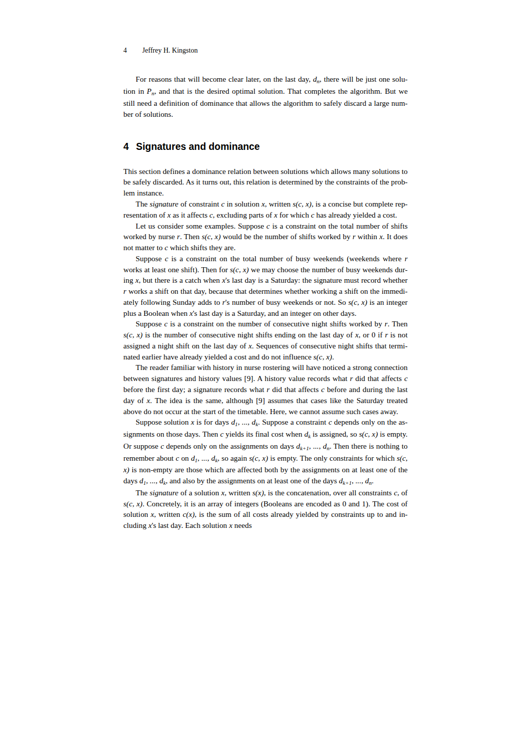4 Jeffrey H. Kingston
For reasons that will become clear later, on the last day, dn, there will be just one solution in Pn, and that is the desired optimal solution. That completes the algorithm. But we still need a definition of dominance that allows the algorithm to safely discard a large number of solutions.
4 Signatures and dominance
This section defines a dominance relation between solutions which allows many solutions to be safely discarded. As it turns out, this relation is determined by the constraints of the problem instance.
The signature of constraint c in solution x, written s(c, x), is a concise but complete representation of x as it affects c, excluding parts of x for which c has already yielded a cost.
Let us consider some examples. Suppose c is a constraint on the total number of shifts worked by nurse r. Then s(c, x) would be the number of shifts worked by r within x. It does not matter to c which shifts they are.
Suppose c is a constraint on the total number of busy weekends (weekends where r works at least one shift). Then for s(c, x) we may choose the number of busy weekends during x, but there is a catch when x's last day is a Saturday: the signature must record whether r works a shift on that day, because that determines whether working a shift on the immediately following Sunday adds to r's number of busy weekends or not. So s(c, x) is an integer plus a Boolean when x's last day is a Saturday, and an integer on other days.
Suppose c is a constraint on the number of consecutive night shifts worked by r. Then s(c, x) is the number of consecutive night shifts ending on the last day of x, or 0 if r is not assigned a night shift on the last day of x. Sequences of consecutive night shifts that terminated earlier have already yielded a cost and do not influence s(c, x).
The reader familiar with history in nurse rostering will have noticed a strong connection between signatures and history values [9]. A history value records what r did that affects c before the first day; a signature records what r did that affects c before and during the last day of x. The idea is the same, although [9] assumes that cases like the Saturday treated above do not occur at the start of the timetable. Here, we cannot assume such cases away.
Suppose solution x is for days d1, ..., dk. Suppose a constraint c depends only on the assignments on those days. Then c yields its final cost when dk is assigned, so s(c, x) is empty. Or suppose c depends only on the assignments on days dk+1, ..., dn. Then there is nothing to remember about c on d1, ..., dk, so again s(c, x) is empty. The only constraints for which s(c, x) is non-empty are those which are affected both by the assignments on at least one of the days d1, ..., dk, and also by the assignments on at least one of the days dk+1, ..., dn.
The signature of a solution x, written s(x), is the concatenation, over all constraints c, of s(c, x). Concretely, it is an array of integers (Booleans are encoded as 0 and 1). The cost of solution x, written c(x), is the sum of all costs already yielded by constraints up to and including x's last day. Each solution x needs